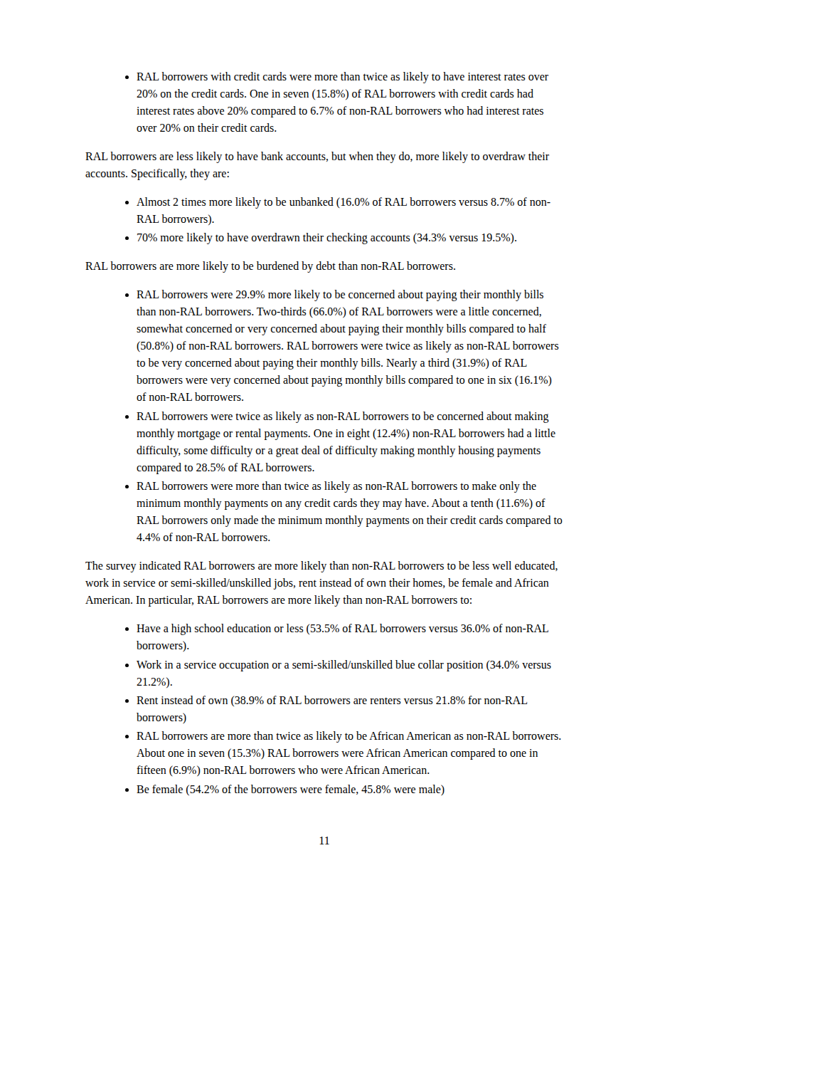RAL borrowers with credit cards were more than twice as likely to have interest rates over 20% on the credit cards. One in seven (15.8%) of RAL borrowers with credit cards had interest rates above 20% compared to 6.7% of non-RAL borrowers who had interest rates over 20% on their credit cards.
RAL borrowers are less likely to have bank accounts, but when they do, more likely to overdraw their accounts. Specifically, they are:
Almost 2 times more likely to be unbanked (16.0% of RAL borrowers versus 8.7% of non-RAL borrowers).
70% more likely to have overdrawn their checking accounts (34.3% versus 19.5%).
RAL borrowers are more likely to be burdened by debt than non-RAL borrowers.
RAL borrowers were 29.9% more likely to be concerned about paying their monthly bills than non-RAL borrowers. Two-thirds (66.0%) of RAL borrowers were a little concerned, somewhat concerned or very concerned about paying their monthly bills compared to half (50.8%) of non-RAL borrowers. RAL borrowers were twice as likely as non-RAL borrowers to be very concerned about paying their monthly bills. Nearly a third (31.9%) of RAL borrowers were very concerned about paying monthly bills compared to one in six (16.1%) of non-RAL borrowers.
RAL borrowers were twice as likely as non-RAL borrowers to be concerned about making monthly mortgage or rental payments. One in eight (12.4%) non-RAL borrowers had a little difficulty, some difficulty or a great deal of difficulty making monthly housing payments compared to 28.5% of RAL borrowers.
RAL borrowers were more than twice as likely as non-RAL borrowers to make only the minimum monthly payments on any credit cards they may have. About a tenth (11.6%) of RAL borrowers only made the minimum monthly payments on their credit cards compared to 4.4% of non-RAL borrowers.
The survey indicated RAL borrowers are more likely than non-RAL borrowers to be less well educated, work in service or semi-skilled/unskilled jobs, rent instead of own their homes, be female and African American. In particular, RAL borrowers are more likely than non-RAL borrowers to:
Have a high school education or less (53.5% of RAL borrowers versus 36.0% of non-RAL borrowers).
Work in a service occupation or a semi-skilled/unskilled blue collar position (34.0% versus 21.2%).
Rent instead of own (38.9% of RAL borrowers are renters versus 21.8% for non-RAL borrowers)
RAL borrowers are more than twice as likely to be African American as non-RAL borrowers. About one in seven (15.3%) RAL borrowers were African American compared to one in fifteen (6.9%) non-RAL borrowers who were African American.
Be female (54.2% of the borrowers were female, 45.8% were male)
11